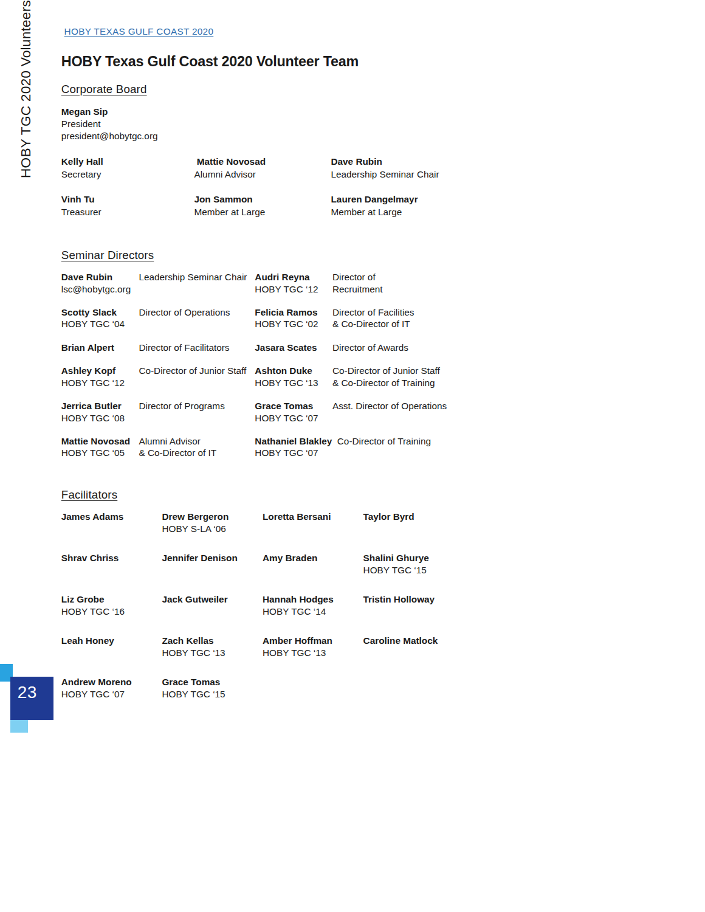HOBY TEXAS GULF COAST 2020
HOBY TGC 2020 Volunteers
23
HOBY Texas Gulf Coast 2020 Volunteer Team
Corporate Board
Megan Sip
President
president@hobytgc.org
| Kelly Hall Secretary | Mattie Novosad Alumni Advisor | Dave Rubin Leadership Seminar Chair |
| Vinh Tu Treasurer | Jon Sammon Member at Large | Lauren Dangelmayr Member at Large |
Seminar Directors
| Dave Rubin lsc@hobytgc.org | Leadership Seminar Chair | Audri Reyna HOBY TGC ‘12 | Director of Recruitment |
| Scotty Slack HOBY TGC ‘04 | Director of Operations | Felicia Ramos HOBY TGC ‘02 | Director of Facilities & Co-Director of IT |
| Brian Alpert | Director of Facilitators | Jasara Scates | Director of Awards |
| Ashley Kopf HOBY TGC ‘12 | Co-Director of Junior Staff | Ashton Duke HOBY TGC ‘13 | Co-Director of Junior Staff & Co-Director of Training |
| Jerrica Butler HOBY TGC ‘08 | Director of Programs | Grace Tomas HOBY TGC ‘07 | Asst. Director of Operations |
| Mattie Novosad HOBY TGC ‘05 | Alumni Advisor & Co-Director of IT | Nathaniel Blakley Co-Director of Training HOBY TGC ‘07 |
Facilitators
| James Adams | Drew Bergeron HOBY S-LA ‘06 | Loretta Bersani | Taylor Byrd |
| Shrav Chriss | Jennifer Denison | Amy Braden | Shalini Ghurye HOBY TGC ‘15 |
| Liz Grobe HOBY TGC ‘16 | Jack Gutweiler | Hannah Hodges HOBY TGC ‘14 | Tristin Holloway |
| Leah Honey | Zach Kellas HOBY TGC ‘13 | Amber Hoffman HOBY TGC ‘13 | Caroline Matlock |
| Andrew Moreno HOBY TGC ‘07 | Grace Tomas HOBY TGC ‘15 | | |